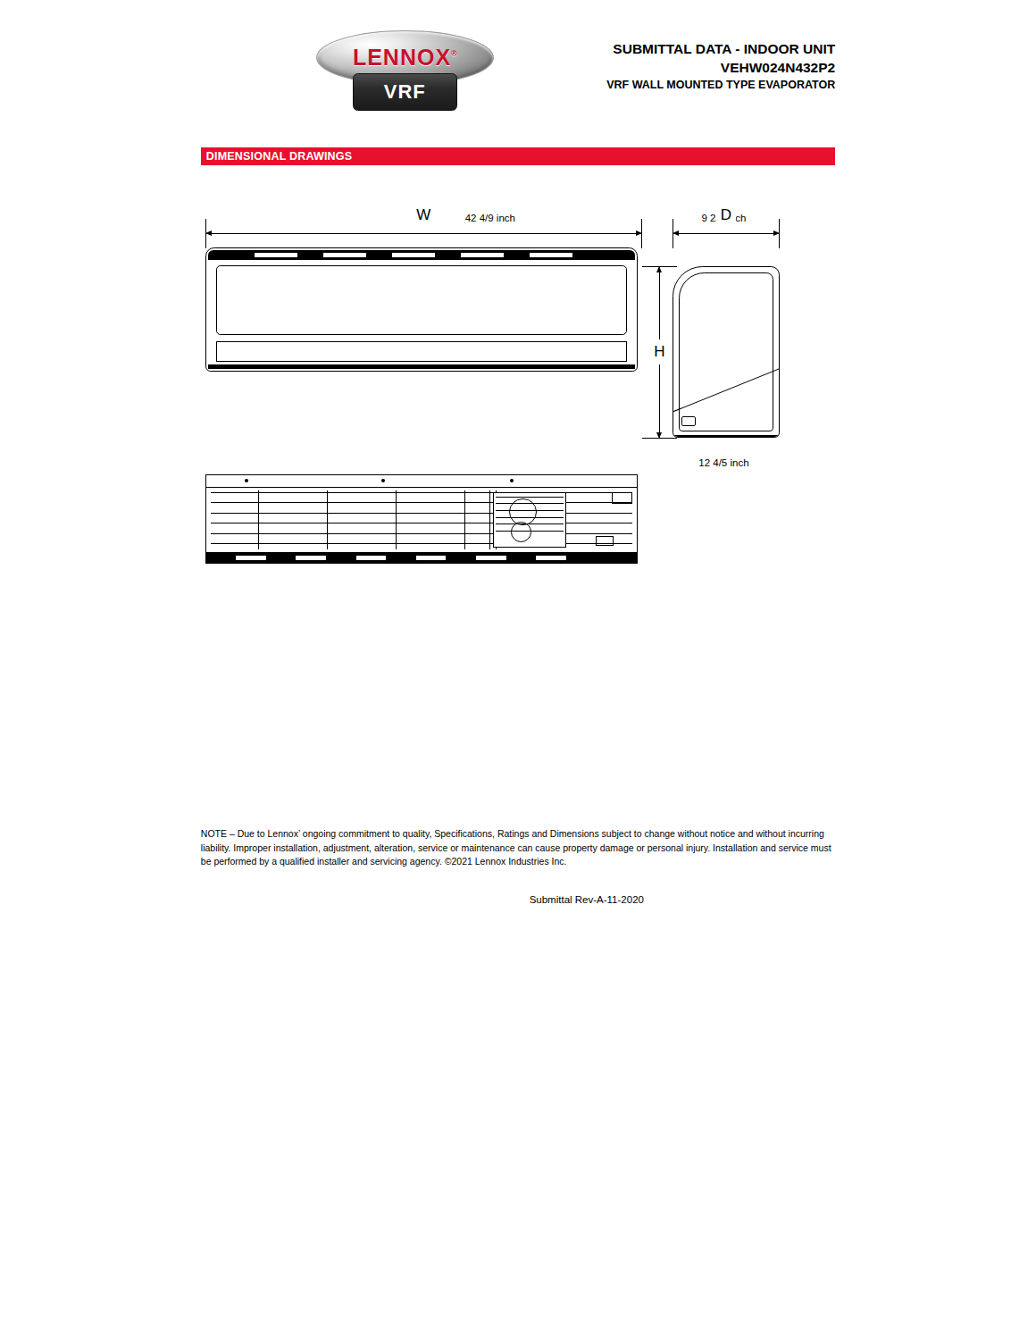LENNOX®
VRF
SUBMITTAL DATA - INDOOR UNIT
VEHW024N432P2
VRF WALL MOUNTED TYPE EVAPORATOR
DIMENSIONAL DRAWINGS
42 4/9 inch
W
9 2/3 inch
D
H
12 4/5 inch
NOTE – Due to Lennox’ ongoing commitment to quality, Specifications, Ratings and Dimensions subject to change without notice and without incurring liability. Improper installation, adjustment, alteration, service or maintenance can cause property damage or personal injury. Installation and service must be performed by a qualified installer and servicing agency. ©2021 Lennox Industries Inc.
Submittal Rev-A-11-2020